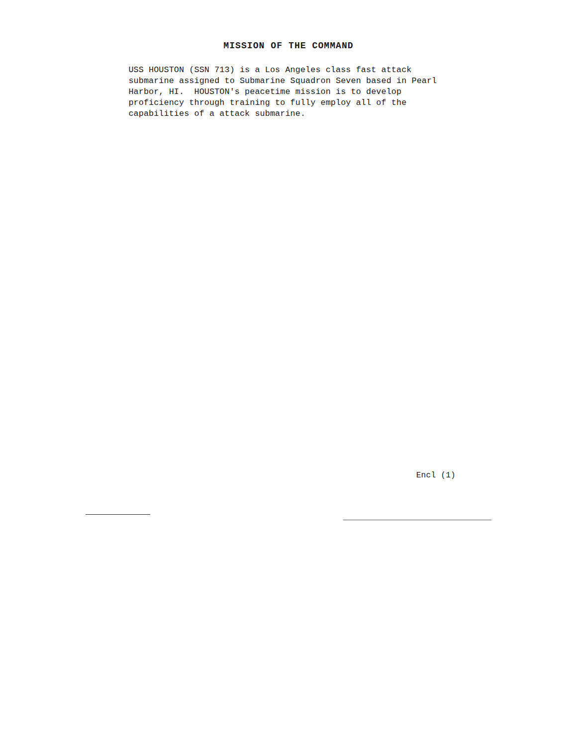MISSION OF THE COMMAND
USS HOUSTON (SSN 713) is a Los Angeles class fast attack submarine assigned to Submarine Squadron Seven based in Pearl Harbor, HI. HOUSTON's peacetime mission is to develop proficiency through training to fully employ all of the capabilities of a attack submarine.
Encl (1)